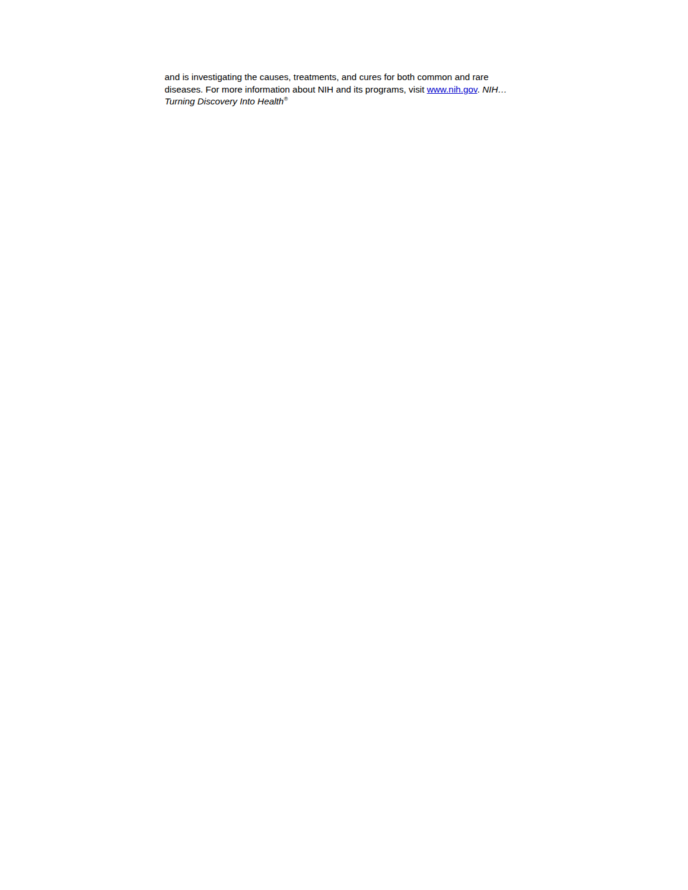and is investigating the causes, treatments, and cures for both common and rare diseases. For more information about NIH and its programs, visit www.nih.gov. NIH…Turning Discovery Into Health®